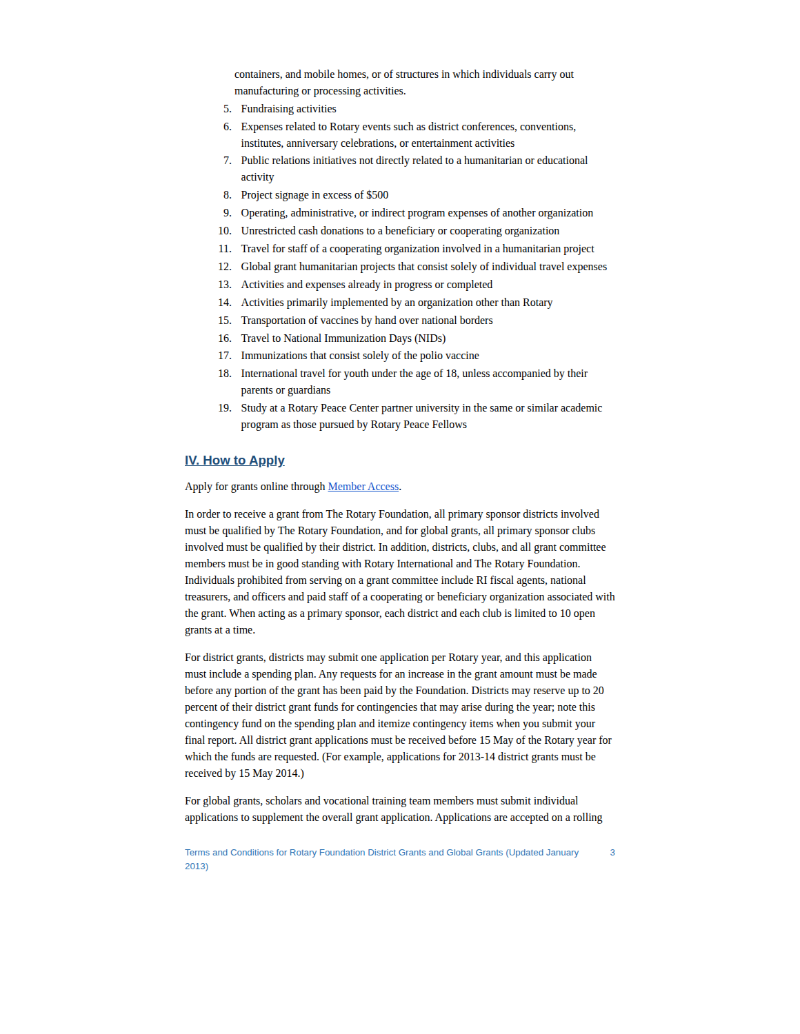containers, and mobile homes, or of structures in which individuals carry out manufacturing or processing activities.
Fundraising activities
Expenses related to Rotary events such as district conferences, conventions, institutes, anniversary celebrations, or entertainment activities
Public relations initiatives not directly related to a humanitarian or educational activity
Project signage in excess of $500
Operating, administrative, or indirect program expenses of another organization
Unrestricted cash donations to a beneficiary or cooperating organization
Travel for staff of a cooperating organization involved in a humanitarian project
Global grant humanitarian projects that consist solely of individual travel expenses
Activities and expenses already in progress or completed
Activities primarily implemented by an organization other than Rotary
Transportation of vaccines by hand over national borders
Travel to National Immunization Days (NIDs)
Immunizations that consist solely of the polio vaccine
International travel for youth under the age of 18, unless accompanied by their parents or guardians
Study at a Rotary Peace Center partner university in the same or similar academic program as those pursued by Rotary Peace Fellows
IV. How to Apply
Apply for grants online through Member Access.
In order to receive a grant from The Rotary Foundation, all primary sponsor districts involved must be qualified by The Rotary Foundation, and for global grants, all primary sponsor clubs involved must be qualified by their district. In addition, districts, clubs, and all grant committee members must be in good standing with Rotary International and The Rotary Foundation. Individuals prohibited from serving on a grant committee include RI fiscal agents, national treasurers, and officers and paid staff of a cooperating or beneficiary organization associated with the grant. When acting as a primary sponsor, each district and each club is limited to 10 open grants at a time.
For district grants, districts may submit one application per Rotary year, and this application must include a spending plan. Any requests for an increase in the grant amount must be made before any portion of the grant has been paid by the Foundation. Districts may reserve up to 20 percent of their district grant funds for contingencies that may arise during the year; note this contingency fund on the spending plan and itemize contingency items when you submit your final report. All district grant applications must be received before 15 May of the Rotary year for which the funds are requested. (For example, applications for 2013-14 district grants must be received by 15 May 2014.)
For global grants, scholars and vocational training team members must submit individual applications to supplement the overall grant application. Applications are accepted on a rolling
Terms and Conditions for Rotary Foundation District Grants and Global Grants (Updated January 2013) 3